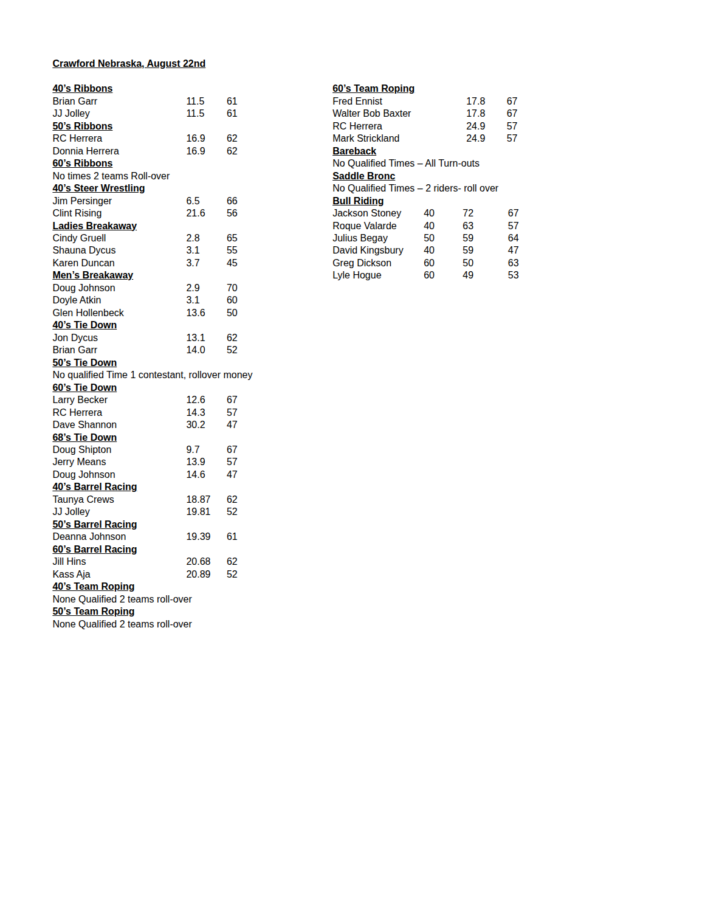Crawford Nebraska, August 22nd
40’s Ribbons
| Brian Garr | 11.5 | 61 |
| JJ Jolley | 11.5 | 61 |
50’s Ribbons
| RC Herrera | 16.9 | 62 |
| Donnia Herrera | 16.9 | 62 |
60’s Ribbons
No times 2 teams Roll-over
40’s Steer Wrestling
| Jim Persinger | 6.5 | 66 |
| Clint Rising | 21.6 | 56 |
Ladies Breakaway
| Cindy Gruell | 2.8 | 65 |
| Shauna Dycus | 3.1 | 55 |
| Karen Duncan | 3.7 | 45 |
Men’s Breakaway
| Doug Johnson | 2.9 | 70 |
| Doyle Atkin | 3.1 | 60 |
| Glen Hollenbeck | 13.6 | 50 |
40’s Tie Down
| Jon Dycus | 13.1 | 62 |
| Brian Garr | 14.0 | 52 |
50’s Tie Down
No qualified Time 1 contestant, rollover money
60’s Tie Down
| Larry Becker | 12.6 | 67 |
| RC Herrera | 14.3 | 57 |
| Dave Shannon | 30.2 | 47 |
68’s Tie Down
| Doug Shipton | 9.7 | 67 |
| Jerry Means | 13.9 | 57 |
| Doug Johnson | 14.6 | 47 |
40’s Barrel Racing
| Taunya Crews | 18.87 | 62 |
| JJ Jolley | 19.81 | 52 |
50’s Barrel Racing
| Deanna Johnson | 19.39 | 61 |
60’s Barrel Racing
| Jill Hins | 20.68 | 62 |
| Kass Aja | 20.89 | 52 |
40’s Team Roping
None Qualified 2 teams roll-over
50’s Team Roping
None Qualified 2 teams roll-over
60’s Team Roping
| Fred Ennist | 17.8 | 67 |
| Walter Bob Baxter | 17.8 | 67 |
| RC Herrera | 24.9 | 57 |
| Mark Strickland | 24.9 | 57 |
Bareback
No Qualified Times – All Turn-outs
Saddle Bronc
No Qualified Times – 2 riders- roll over
Bull Riding
| Jackson Stoney | 40 | 72 | 67 |
| Roque Valarde | 40 | 63 | 57 |
| Julius Begay | 50 | 59 | 64 |
| David Kingsbury | 40 | 59 | 47 |
| Greg Dickson | 60 | 50 | 63 |
| Lyle Hogue | 60 | 49 | 53 |